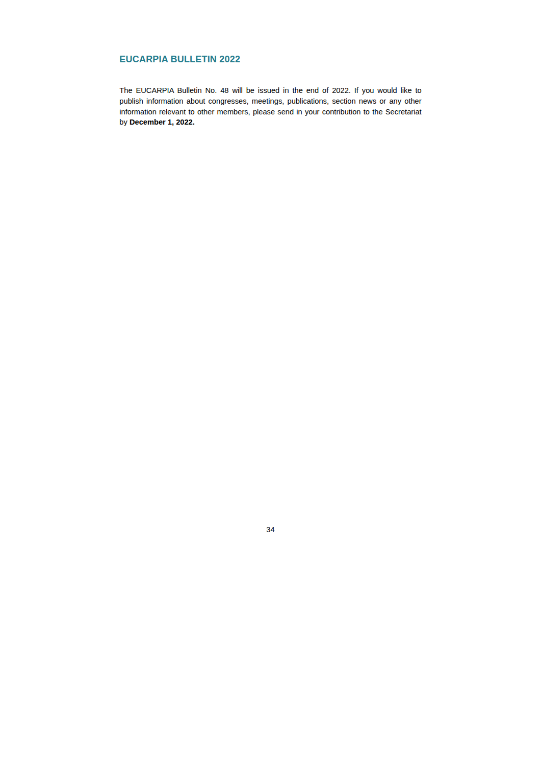EUCARPIA BULLETIN 2022
The EUCARPIA Bulletin No. 48 will be issued in the end of 2022. If you would like to publish information about congresses, meetings, publications, section news or any other information relevant to other members, please send in your contribution to the Secretariat by December 1, 2022.
34